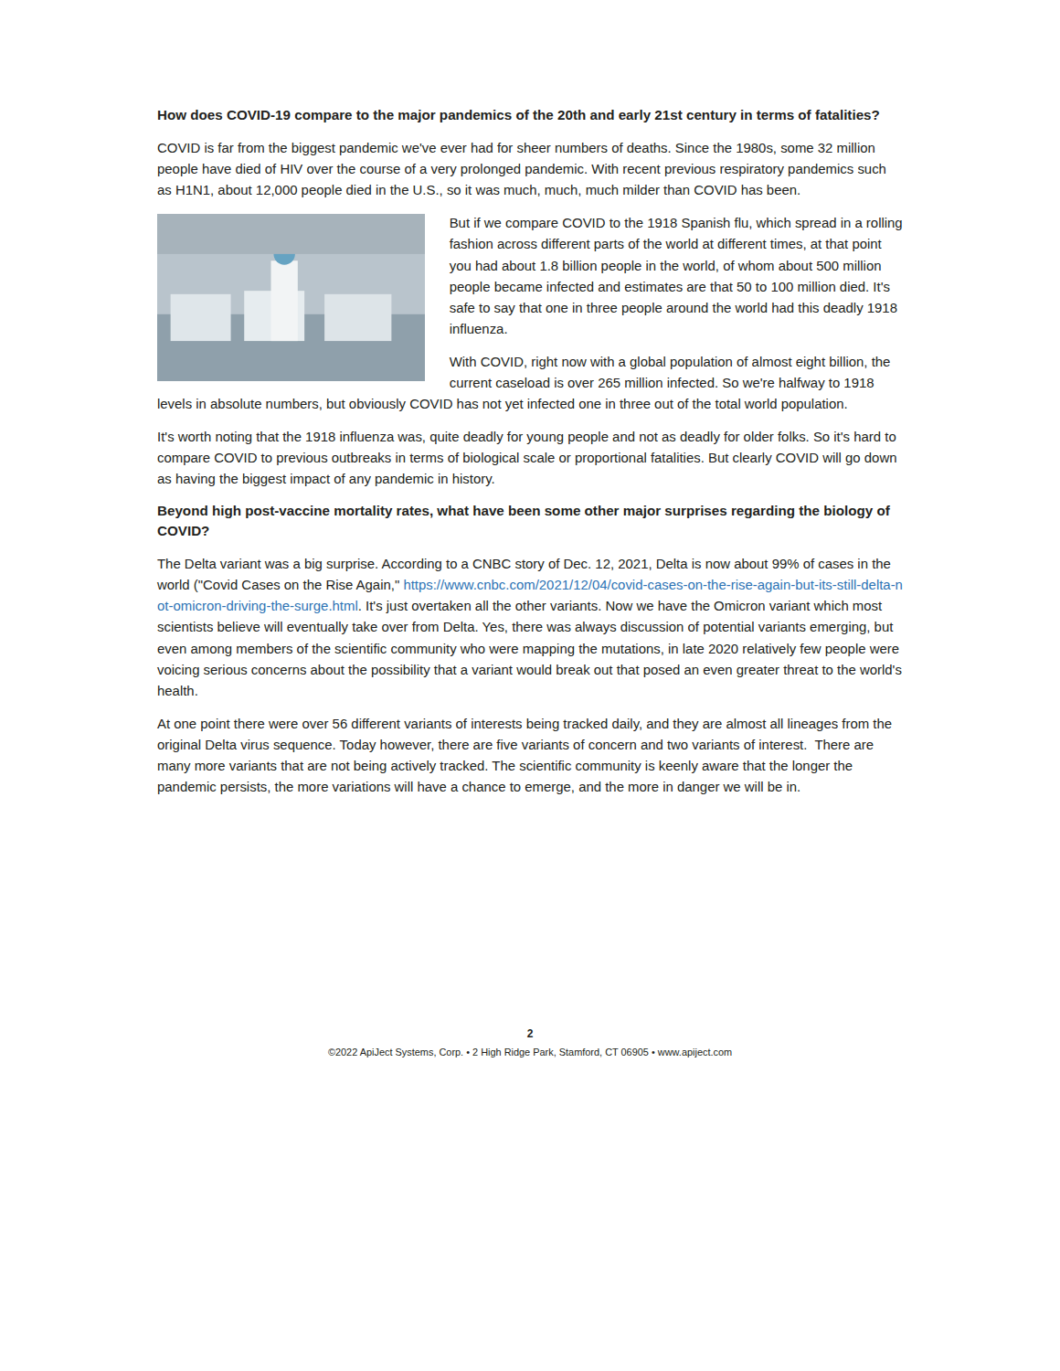How does COVID-19 compare to the major pandemics of the 20th and early 21st century in terms of fatalities?
COVID is far from the biggest pandemic we've ever had for sheer numbers of deaths. Since the 1980s, some 32 million people have died of HIV over the course of a very prolonged pandemic. With recent previous respiratory pandemics such as H1N1, about 12,000 people died in the U.S., so it was much, much, much milder than COVID has been.
But if we compare COVID to the 1918 Spanish flu, which spread in a rolling fashion across different parts of the world at different times, at that point you had about 1.8 billion people in the world, of whom about 500 million people became infected and estimates are that 50 to 100 million died. It's safe to say that one in three people around the world had this deadly 1918 influenza.
With COVID, right now with a global population of almost eight billion, the current caseload is over 265 million infected. So we're halfway to 1918 levels in absolute numbers, but obviously COVID has not yet infected one in three out of the total world population.
It's worth noting that the 1918 influenza was, quite deadly for young people and not as deadly for older folks. So it's hard to compare COVID to previous outbreaks in terms of biological scale or proportional fatalities. But clearly COVID will go down as having the biggest impact of any pandemic in history.
Beyond high post-vaccine mortality rates, what have been some other major surprises regarding the biology of COVID?
The Delta variant was a big surprise. According to a CNBC story of Dec. 12, 2021, Delta is now about 99% of cases in the world ("Covid Cases on the Rise Again," https://www.cnbc.com/2021/12/04/covid-cases-on-the-rise-again-but-its-still-delta-not-omicron-driving-the-surge.html. It's just overtaken all the other variants. Now we have the Omicron variant which most scientists believe will eventually take over from Delta. Yes, there was always discussion of potential variants emerging, but even among members of the scientific community who were mapping the mutations, in late 2020 relatively few people were voicing serious concerns about the possibility that a variant would break out that posed an even greater threat to the world's health.
At one point there were over 56 different variants of interests being tracked daily, and they are almost all lineages from the original Delta virus sequence. Today however, there are five variants of concern and two variants of interest. There are many more variants that are not being actively tracked. The scientific community is keenly aware that the longer the pandemic persists, the more variations will have a chance to emerge, and the more in danger we will be in.
2
©2022 ApiJect Systems, Corp. • 2 High Ridge Park, Stamford, CT 06905 • www.apiject.com